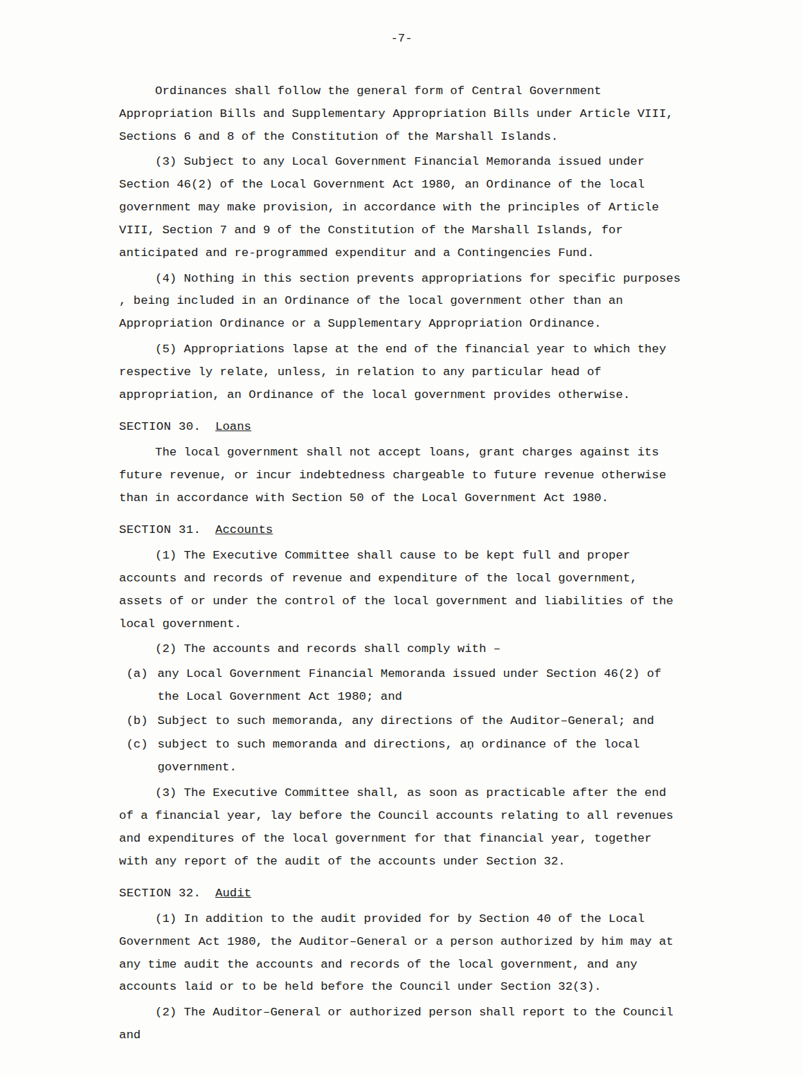-7-
Ordinances shall follow the general form of Central Government Appropriation Bills and Supplementary Appropriation Bills under Article VIII, Sections 6 and 8 of the Constitution of the Marshall Islands.
(3) Subject to any Local Government Financial Memoranda issued under Section 46(2) of the Local Government Act 1980, an Ordinance of the local government may make provision, in accordance with the principles of Article VIII, Section 7 and 9 of the Constitution of the Marshall Islands, for anticipated and re-programmed expenditur and a Contingencies Fund.
(4) Nothing in this section prevents appropriations for specific purposes , being included in an Ordinance of the local government other than an Appropriation Ordinance or a Supplementary Appropriation Ordinance.
(5) Appropriations lapse at the end of the financial year to which they respective ly relate, unless, in relation to any particular head of appropriation, an Ordinance of the local government provides otherwise.
SECTION 30. Loans
The local government shall not accept loans, grant charges against its future revenue, or incur indebtedness chargeable to future revenue otherwise than in accordance with Section 50 of the Local Government Act 1980.
SECTION 31. Accounts
(1) The Executive Committee shall cause to be kept full and proper accounts and records of revenue and expenditure of the local government, assets of or under the control of the local government and liabilities of the local government.
(2) The accounts and records shall comply with –
(a) any Local Government Financial Memoranda issued under Section 46(2) of the Local Government Act 1980; and
(b) Subject to such memoranda, any directions of the Auditor–General; and
(c) subject to such memoranda and directions, aņ ordinance of the local government.
(3) The Executive Committee shall, as soon as practicable after the end of a financial year, lay before the Council accounts relating to all revenues and expenditures of the local government for that financial year, together with any report of the audit of the accounts under Section 32.
SECTION 32. Audit
(1) In addition to the audit provided for by Section 40 of the Local Government Act 1980, the Auditor–General or a person authorized by him may at any time audit the accounts and records of the local government, and any accounts laid or to be held before the Council under Section 32(3).
(2) The Auditor–General or authorized person shall report to the Council and